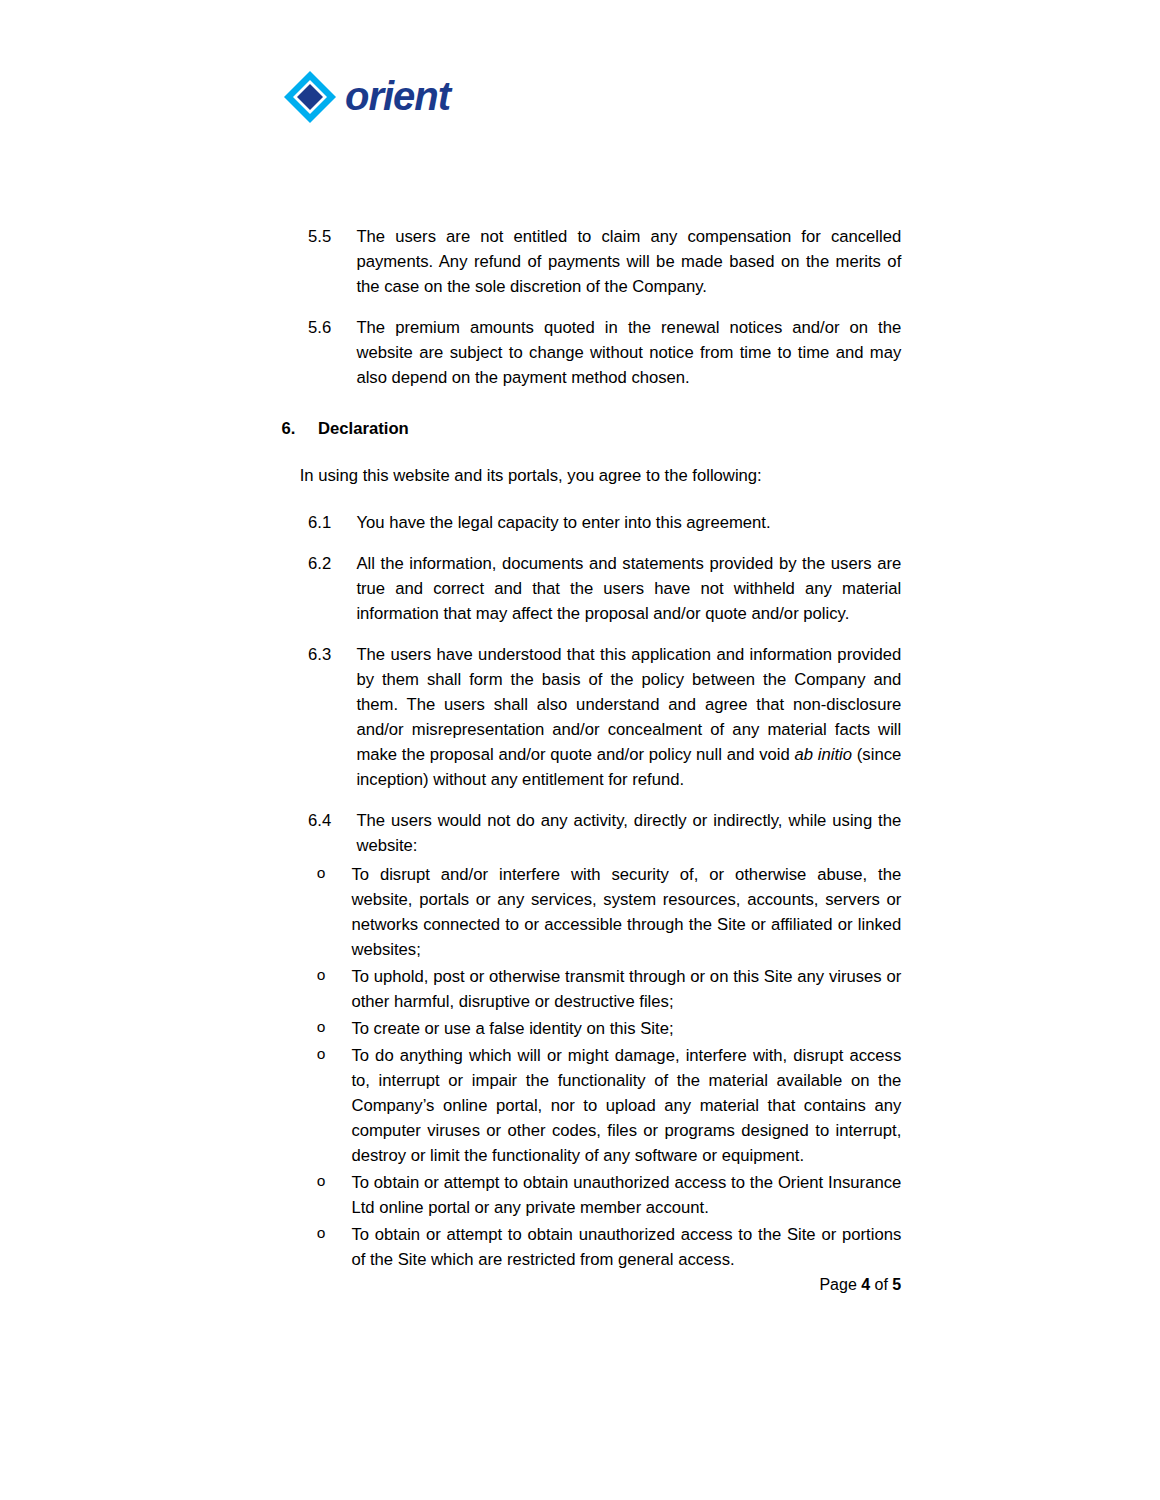orient
5.5 The users are not entitled to claim any compensation for cancelled payments. Any refund of payments will be made based on the merits of the case on the sole discretion of the Company.
5.6 The premium amounts quoted in the renewal notices and/or on the website are subject to change without notice from time to time and may also depend on the payment method chosen.
6. Declaration
In using this website and its portals, you agree to the following:
6.1 You have the legal capacity to enter into this agreement.
6.2 All the information, documents and statements provided by the users are true and correct and that the users have not withheld any material information that may affect the proposal and/or quote and/or policy.
6.3 The users have understood that this application and information provided by them shall form the basis of the policy between the Company and them. The users shall also understand and agree that non-disclosure and/or misrepresentation and/or concealment of any material facts will make the proposal and/or quote and/or policy null and void ab initio (since inception) without any entitlement for refund.
6.4 The users would not do any activity, directly or indirectly, while using the website:
To disrupt and/or interfere with security of, or otherwise abuse, the website, portals or any services, system resources, accounts, servers or networks connected to or accessible through the Site or affiliated or linked websites;
To uphold, post or otherwise transmit through or on this Site any viruses or other harmful, disruptive or destructive files;
To create or use a false identity on this Site;
To do anything which will or might damage, interfere with, disrupt access to, interrupt or impair the functionality of the material available on the Company’s online portal, nor to upload any material that contains any computer viruses or other codes, files or programs designed to interrupt, destroy or limit the functionality of any software or equipment.
To obtain or attempt to obtain unauthorized access to the Orient Insurance Ltd online portal or any private member account.
To obtain or attempt to obtain unauthorized access to the Site or portions of the Site which are restricted from general access.
Page 4 of 5